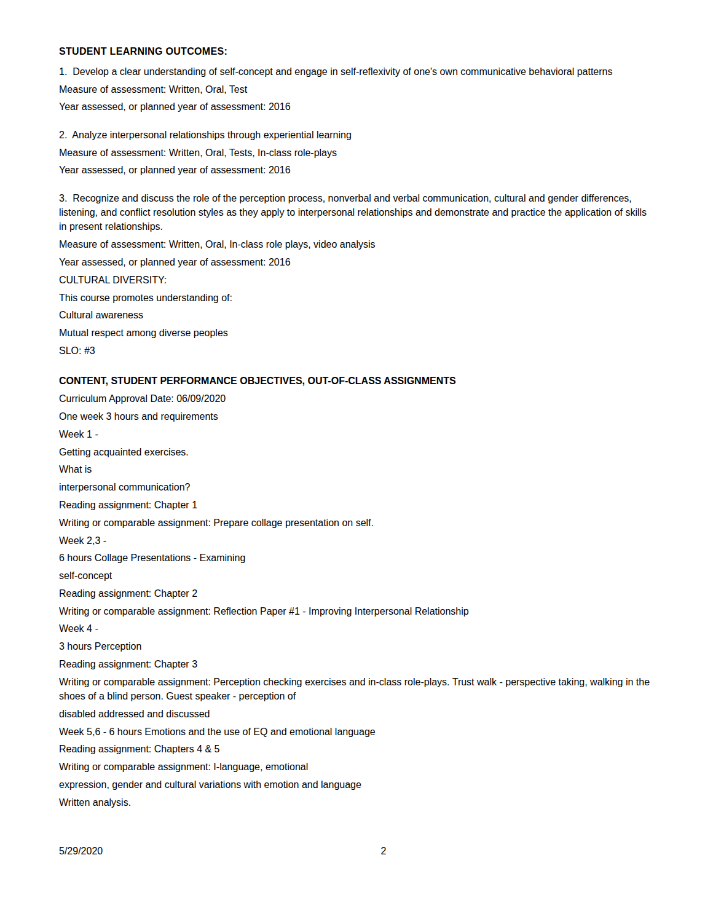STUDENT LEARNING OUTCOMES:
1. Develop a clear understanding of self-concept and engage in self-reflexivity of one's own communicative behavioral patterns
Measure of assessment: Written, Oral, Test
Year assessed, or planned year of assessment: 2016
2. Analyze interpersonal relationships through experiential learning
Measure of assessment: Written, Oral, Tests, In-class role-plays
Year assessed, or planned year of assessment: 2016
3. Recognize and discuss the role of the perception process, nonverbal and verbal communication, cultural and gender differences, listening, and conflict resolution styles as they apply to interpersonal relationships and demonstrate and practice the application of skills in present relationships.
Measure of assessment: Written, Oral, In-class role plays, video analysis
Year assessed, or planned year of assessment: 2016
CULTURAL DIVERSITY:
This course promotes understanding of:
Cultural awareness
Mutual respect among diverse peoples
SLO: #3
CONTENT, STUDENT PERFORMANCE OBJECTIVES, OUT-OF-CLASS ASSIGNMENTS
Curriculum Approval Date: 06/09/2020
One week 3 hours and requirements
Week 1 -
Getting acquainted exercises.
What is
interpersonal communication?
Reading assignment: Chapter 1
Writing or comparable assignment: Prepare collage presentation on self.
Week 2,3 -
6 hours Collage Presentations - Examining
self-concept
Reading assignment: Chapter 2
Writing or comparable assignment: Reflection Paper #1 - Improving Interpersonal Relationship
Week 4 -
3 hours Perception
Reading assignment: Chapter 3
Writing or comparable assignment: Perception checking exercises and in-class role-plays. Trust walk - perspective taking, walking in the shoes of a blind person. Guest speaker - perception of
disabled addressed and discussed
Week 5,6 - 6 hours Emotions and the use of EQ and emotional language
Reading assignment: Chapters 4 & 5
Writing or comparable assignment: I-language, emotional
expression, gender and cultural variations with emotion and language
Written analysis.
5/29/2020 2